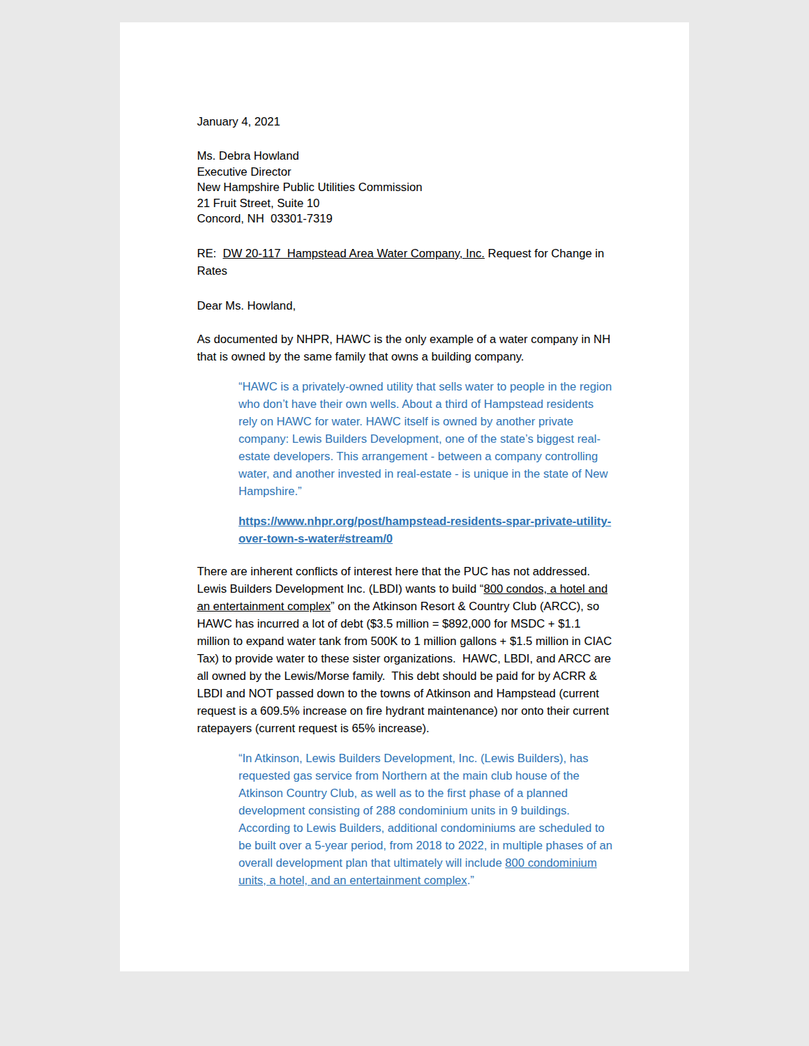January 4, 2021
Ms. Debra Howland Executive Director New Hampshire Public Utilities Commission 21 Fruit Street, Suite 10 Concord, NH 03301-7319
RE: DW 20-117 Hampstead Area Water Company, Inc. Request for Change in Rates
Dear Ms. Howland,
As documented by NHPR, HAWC is the only example of a water company in NH that is owned by the same family that owns a building company.
“HAWC is a privately-owned utility that sells water to people in the region who don’t have their own wells. About a third of Hampstead residents rely on HAWC for water. HAWC itself is owned by another private company: Lewis Builders Development, one of the state’s biggest real-estate developers. This arrangement - between a company controlling water, and another invested in real-estate - is unique in the state of New Hampshire.”
https://www.nhpr.org/post/hampstead-residents-spar-private-utility-over-town-s-water#stream/0
There are inherent conflicts of interest here that the PUC has not addressed. Lewis Builders Development Inc. (LBDI) wants to build “800 condos, a hotel and an entertainment complex” on the Atkinson Resort & Country Club (ARCC), so HAWC has incurred a lot of debt ($3.5 million = $892,000 for MSDC + $1.1 million to expand water tank from 500K to 1 million gallons + $1.5 million in CIAC Tax) to provide water to these sister organizations. HAWC, LBDI, and ARCC are all owned by the Lewis/Morse family. This debt should be paid for by ACRR & LBDI and NOT passed down to the towns of Atkinson and Hampstead (current request is a 609.5% increase on fire hydrant maintenance) nor onto their current ratepayers (current request is 65% increase).
“In Atkinson, Lewis Builders Development, Inc. (Lewis Builders), has requested gas service from Northern at the main club house of the Atkinson Country Club, as well as to the first phase of a planned development consisting of 288 condominium units in 9 buildings. According to Lewis Builders, additional condominiums are scheduled to be built over a 5-year period, from 2018 to 2022, in multiple phases of an overall development plan that ultimately will include 800 condominium units, a hotel, and an entertainment complex.”